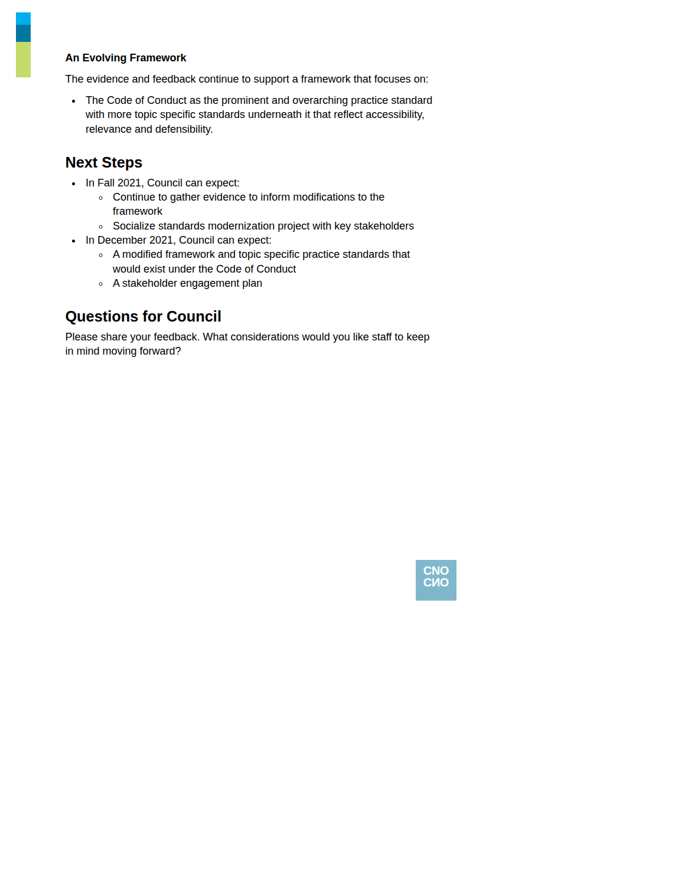An Evolving Framework
The evidence and feedback continue to support a framework that focuses on:
The Code of Conduct as the prominent and overarching practice standard with more topic specific standards underneath it that reflect accessibility, relevance and defensibility.
Next Steps
In Fall 2021, Council can expect:
Continue to gather evidence to inform modifications to the framework
Socialize standards modernization project with key stakeholders
In December 2021, Council can expect:
A modified framework and topic specific practice standards that would exist under the Code of Conduct
A stakeholder engagement plan
Questions for Council
Please share your feedback. What considerations would you like staff to keep in mind moving forward?
CNO CNO